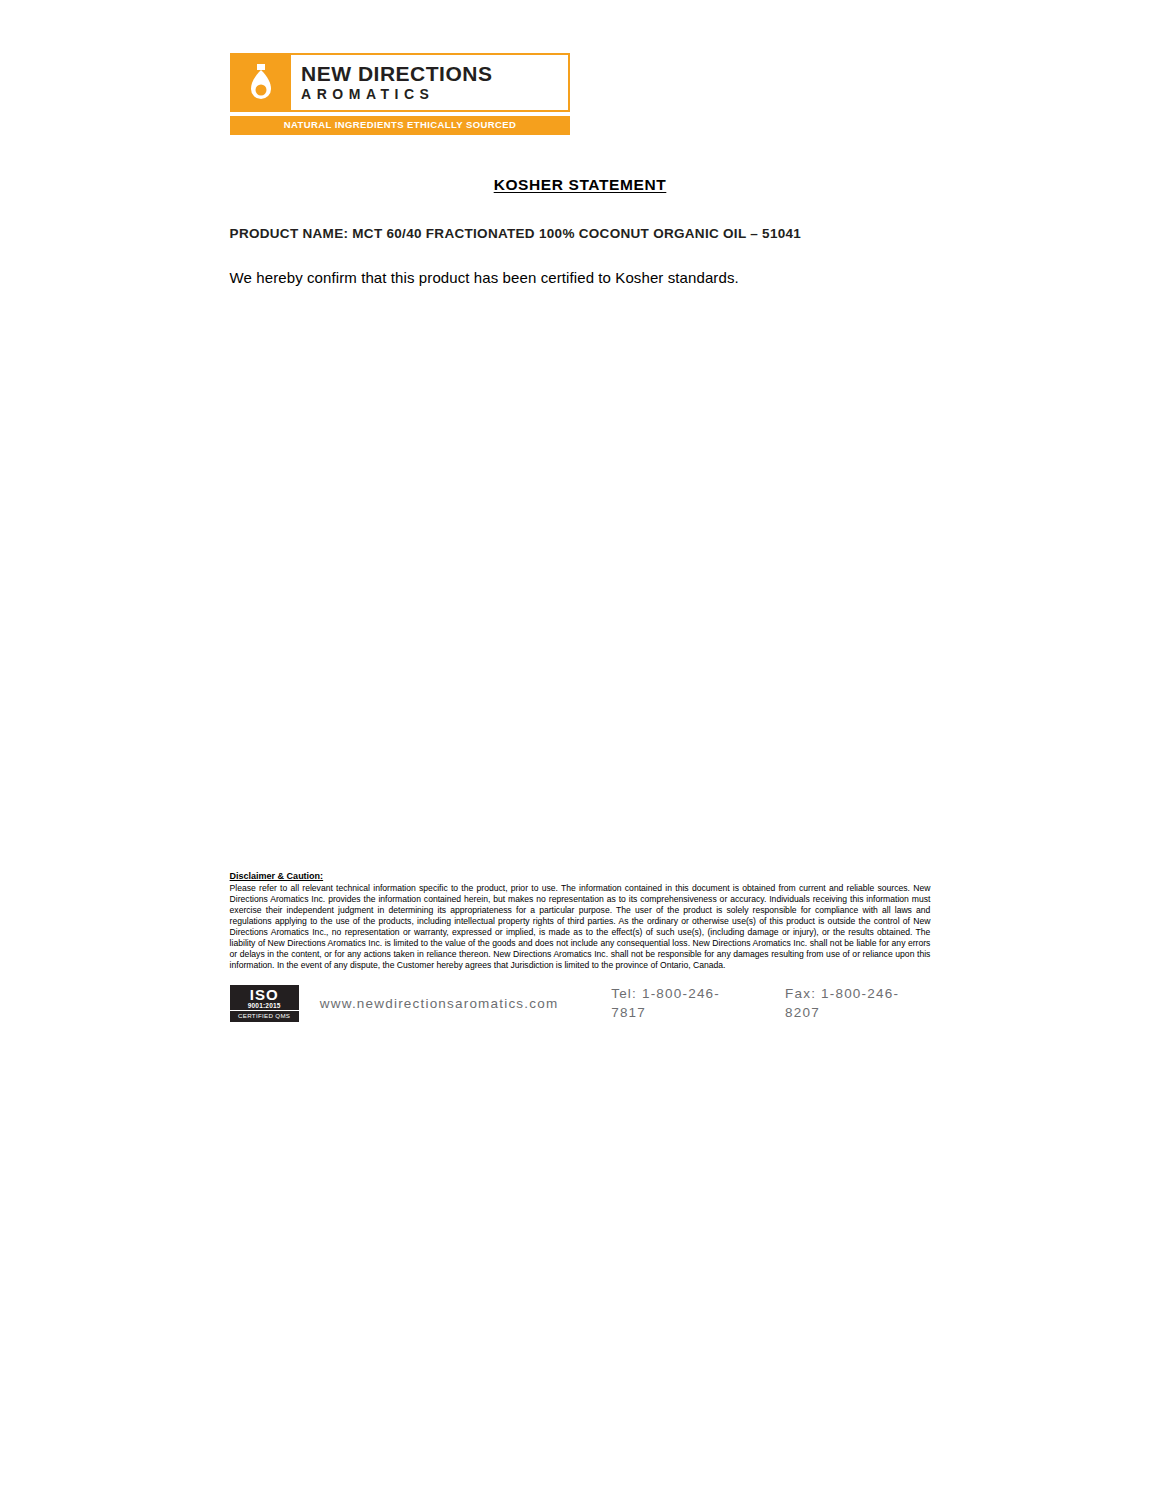NEW DIRECTIONS AROMATICS
NATURAL INGREDIENTS ETHICALLY SOURCED
KOSHER STATEMENT
PRODUCT NAME: MCT 60/40 FRACTIONATED 100% COCONUT ORGANIC OIL – 51041
We hereby confirm that this product has been certified to Kosher standards.
Disclaimer & Caution: Please refer to all relevant technical information specific to the product, prior to use. The information contained in this document is obtained from current and reliable sources. New Directions Aromatics Inc. provides the information contained herein, but makes no representation as to its comprehensiveness or accuracy. Individuals receiving this information must exercise their independent judgment in determining its appropriateness for a particular purpose. The user of the product is solely responsible for compliance with all laws and regulations applying to the use of the products, including intellectual property rights of third parties. As the ordinary or otherwise use(s) of this product is outside the control of New Directions Aromatics Inc., no representation or warranty, expressed or implied, is made as to the effect(s) of such use(s), (including damage or injury), or the results obtained. The liability of New Directions Aromatics Inc. is limited to the value of the goods and does not include any consequential loss. New Directions Aromatics Inc. shall not be liable for any errors or delays in the content, or for any actions taken in reliance thereon. New Directions Aromatics Inc. shall not be responsible for any damages resulting from use of or reliance upon this information. In the event of any dispute, the Customer hereby agrees that Jurisdiction is limited to the province of Ontario, Canada.
ISO 9001:2015
CERTIFIED QMS
www.newdirectionsaromatics.com Tel: 1-800-246-7817 Fax: 1-800-246-8207